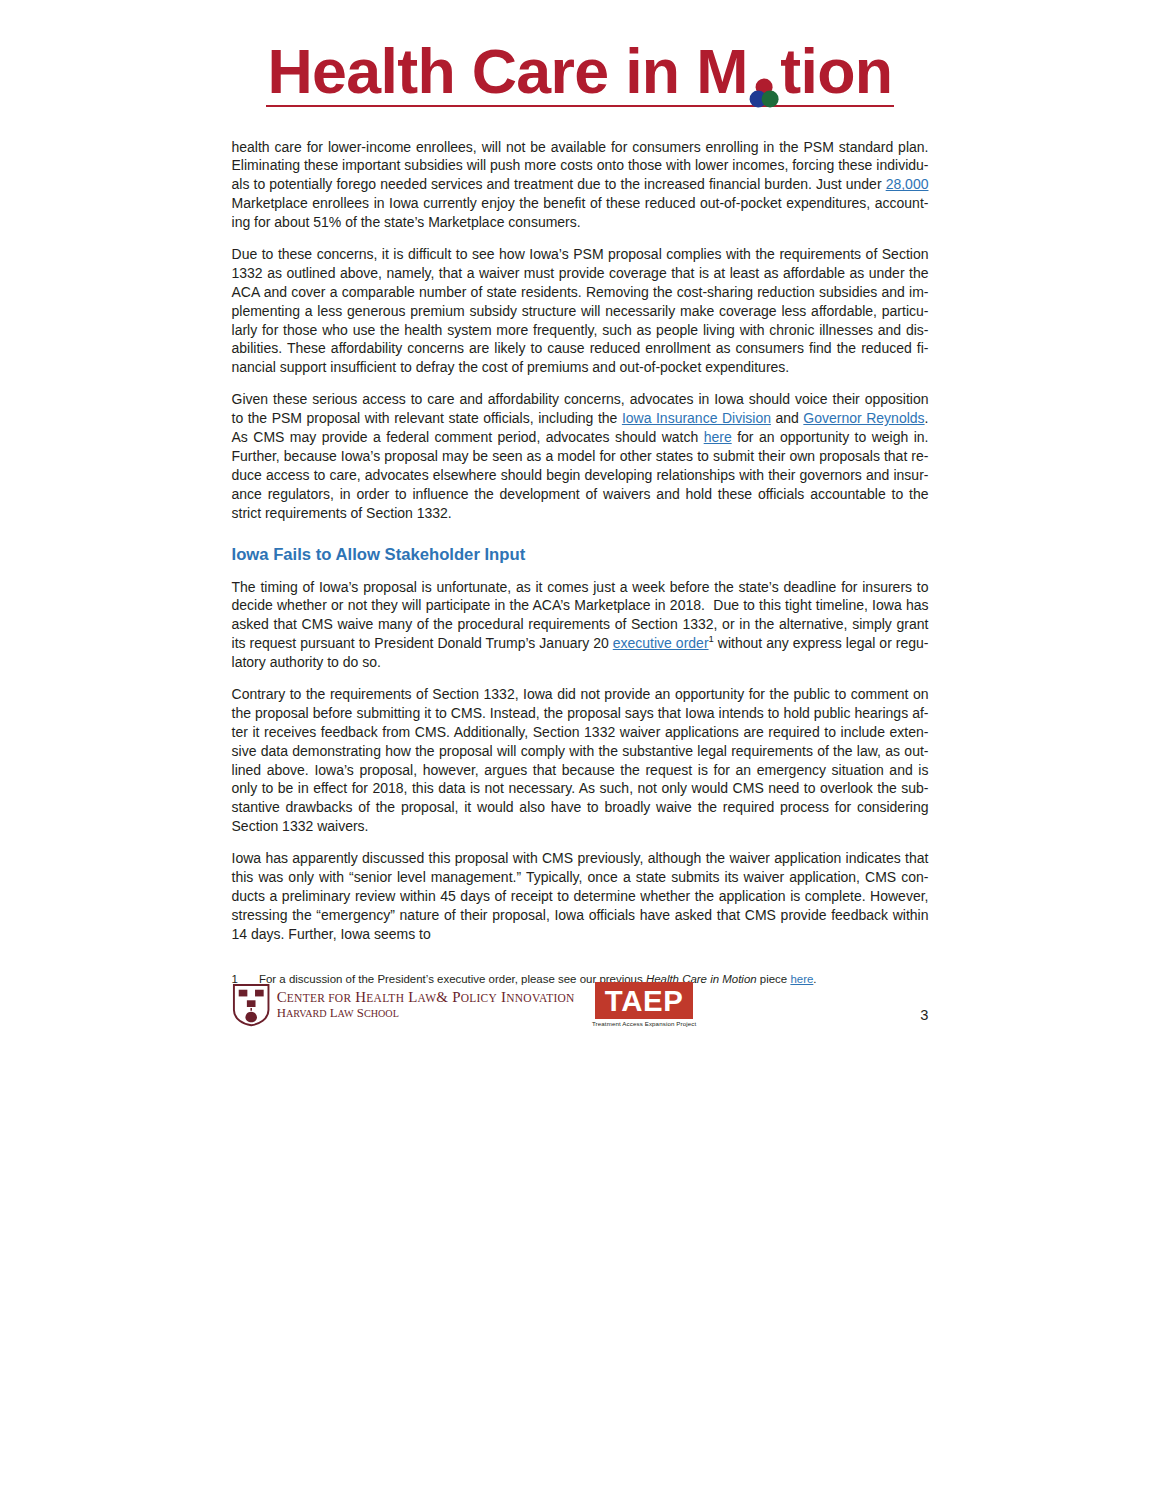Health Care in M tion
health care for lower-income enrollees, will not be available for consumers enrolling in the PSM standard plan. Eliminating these important subsidies will push more costs onto those with lower incomes, forcing these individuals to potentially forego needed services and treatment due to the increased financial burden. Just under 28,000 Marketplace enrollees in Iowa currently enjoy the benefit of these reduced out-of-pocket expenditures, accounting for about 51% of the state’s Marketplace consumers.
Due to these concerns, it is difficult to see how Iowa’s PSM proposal complies with the requirements of Section 1332 as outlined above, namely, that a waiver must provide coverage that is at least as affordable as under the ACA and cover a comparable number of state residents. Removing the cost-sharing reduction subsidies and implementing a less generous premium subsidy structure will necessarily make coverage less affordable, particularly for those who use the health system more frequently, such as people living with chronic illnesses and disabilities. These affordability concerns are likely to cause reduced enrollment as consumers find the reduced financial support insufficient to defray the cost of premiums and out-of-pocket expenditures.
Given these serious access to care and affordability concerns, advocates in Iowa should voice their opposition to the PSM proposal with relevant state officials, including the Iowa Insurance Division and Governor Reynolds. As CMS may provide a federal comment period, advocates should watch here for an opportunity to weigh in. Further, because Iowa’s proposal may be seen as a model for other states to submit their own proposals that reduce access to care, advocates elsewhere should begin developing relationships with their governors and insurance regulators, in order to influence the development of waivers and hold these officials accountable to the strict requirements of Section 1332.
Iowa Fails to Allow Stakeholder Input
The timing of Iowa’s proposal is unfortunate, as it comes just a week before the state’s deadline for insurers to decide whether or not they will participate in the ACA’s Marketplace in 2018. Due to this tight timeline, Iowa has asked that CMS waive many of the procedural requirements of Section 1332, or in the alternative, simply grant its request pursuant to President Donald Trump’s January 20 executive order1 without any express legal or regulatory authority to do so.
Contrary to the requirements of Section 1332, Iowa did not provide an opportunity for the public to comment on the proposal before submitting it to CMS. Instead, the proposal says that Iowa intends to hold public hearings after it receives feedback from CMS. Additionally, Section 1332 waiver applications are required to include extensive data demonstrating how the proposal will comply with the substantive legal requirements of the law, as outlined above. Iowa’s proposal, however, argues that because the request is for an emergency situation and is only to be in effect for 2018, this data is not necessary. As such, not only would CMS need to overlook the substantive drawbacks of the proposal, it would also have to broadly waive the required process for considering Section 1332 waivers.
Iowa has apparently discussed this proposal with CMS previously, although the waiver application indicates that this was only with “senior level management.” Typically, once a state submits its waiver application, CMS conducts a preliminary review within 45 days of receipt to determine whether the application is complete. However, stressing the “emergency” nature of their proposal, Iowa officials have asked that CMS provide feedback within 14 days. Further, Iowa seems to
1
For a discussion of the President’s executive order, please see our previous Health Care in Motion piece here.
CENTER FOR HEALTH LAW& POLICY INNOVATION
HARVARD LAW SCHOOL
TAEP
Treatment Access Expansion Project
3